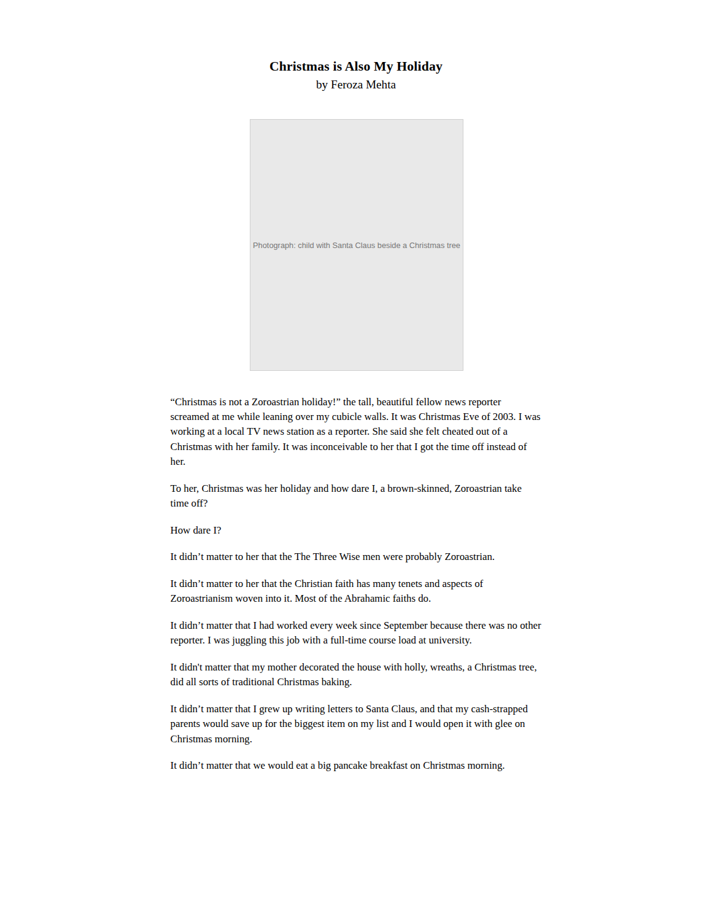Christmas is Also My Holiday
by Feroza Mehta
Photograph: child with Santa Claus beside a Christmas tree
“Christmas is not a Zoroastrian holiday!” the tall, beautiful fellow news reporter screamed at me while leaning over my cubicle walls. It was Christmas Eve of 2003. I was working at a local TV news station as a reporter. She said she felt cheated out of a Christmas with her family. It was inconceivable to her that I got the time off instead of her.
To her, Christmas was her holiday and how dare I, a brown-skinned, Zoroastrian take time off?
How dare I?
It didn’t matter to her that the The Three Wise men were probably Zoroastrian.
It didn’t matter to her that the Christian faith has many tenets and aspects of Zoroastrianism woven into it. Most of the Abrahamic faiths do.
It didn’t matter that I had worked every week since September because there was no other reporter. I was juggling this job with a full-time course load at university.
It didn't matter that my mother decorated the house with holly, wreaths, a Christmas tree, did all sorts of traditional Christmas baking.
It didn’t matter that I grew up writing letters to Santa Claus, and that my cash-strapped parents would save up for the biggest item on my list and I would open it with glee on Christmas morning.
It didn’t matter that we would eat a big pancake breakfast on Christmas morning.